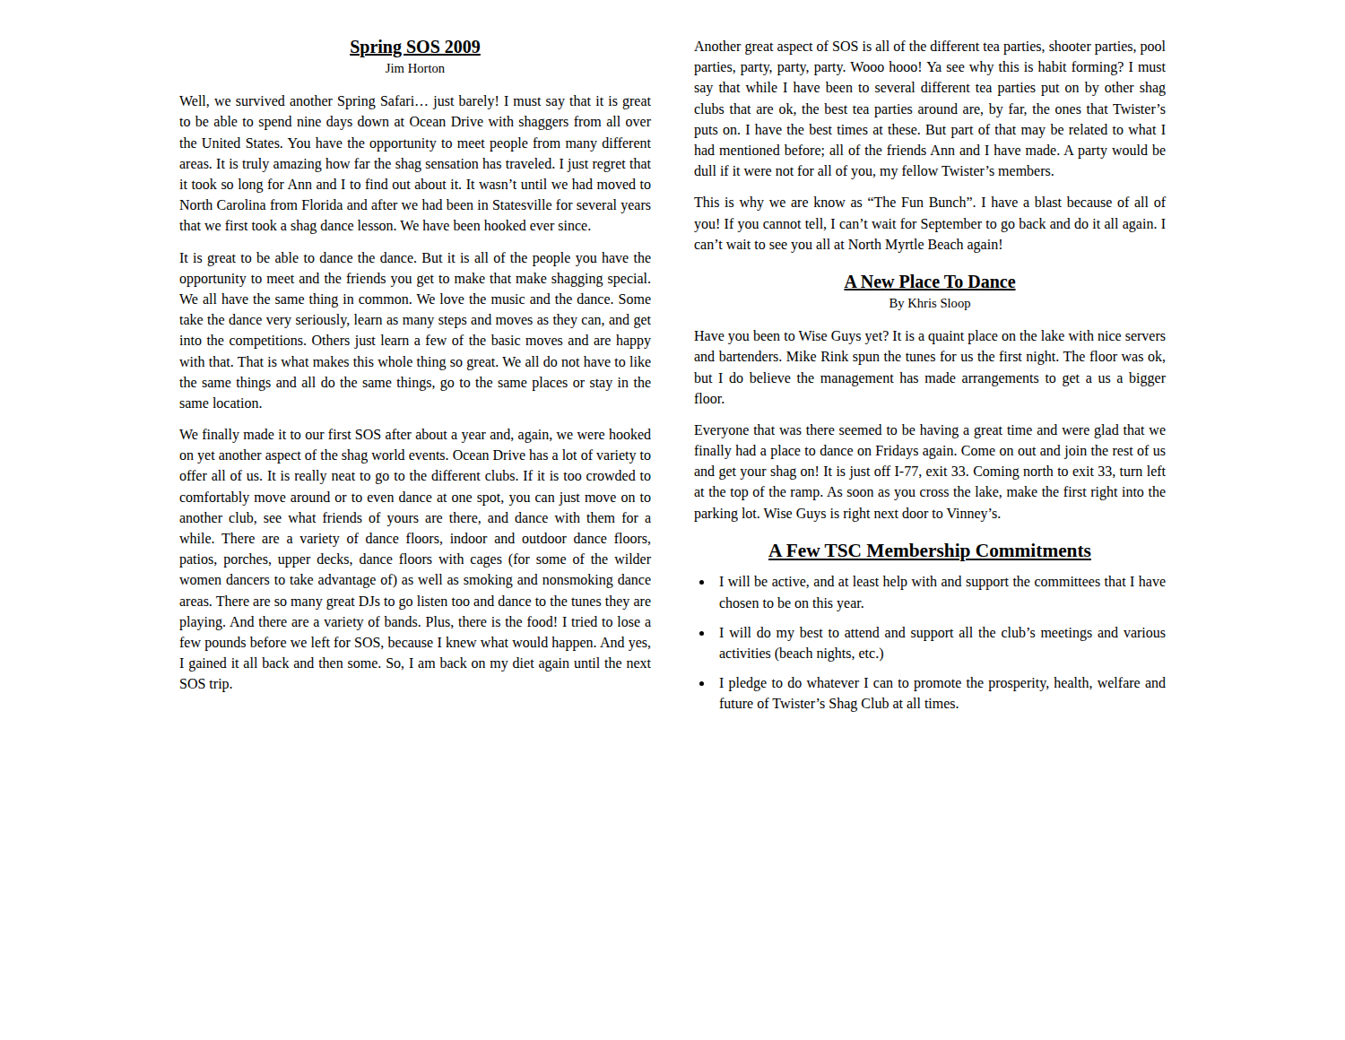Spring SOS 2009
Jim Horton
Well, we survived another Spring Safari… just barely! I must say that it is great to be able to spend nine days down at Ocean Drive with shaggers from all over the United States. You have the opportunity to meet people from many different areas. It is truly amazing how far the shag sensation has traveled. I just regret that it took so long for Ann and I to find out about it. It wasn’t until we had moved to North Carolina from Florida and after we had been in Statesville for several years that we first took a shag dance lesson. We have been hooked ever since.
It is great to be able to dance the dance. But it is all of the people you have the opportunity to meet and the friends you get to make that make shagging special. We all have the same thing in common. We love the music and the dance. Some take the dance very seriously, learn as many steps and moves as they can, and get into the competitions. Others just learn a few of the basic moves and are happy with that. That is what makes this whole thing so great. We all do not have to like the same things and all do the same things, go to the same places or stay in the same location.
We finally made it to our first SOS after about a year and, again, we were hooked on yet another aspect of the shag world events. Ocean Drive has a lot of variety to offer all of us. It is really neat to go to the different clubs. If it is too crowded to comfortably move around or to even dance at one spot, you can just move on to another club, see what friends of yours are there, and dance with them for a while. There are a variety of dance floors, indoor and outdoor dance floors, patios, porches, upper decks, dance floors with cages (for some of the wilder women dancers to take advantage of) as well as smoking and nonsmoking dance areas. There are so many great DJs to go listen too and dance to the tunes they are playing. And there are a variety of bands. Plus, there is the food! I tried to lose a few pounds before we left for SOS, because I knew what would happen. And yes, I gained it all back and then some. So, I am back on my diet again until the next SOS trip.
Another great aspect of SOS is all of the different tea parties, shooter parties, pool parties, party, party, party. Wooo hooo! Ya see why this is habit forming? I must say that while I have been to several different tea parties put on by other shag clubs that are ok, the best tea parties around are, by far, the ones that Twister’s puts on. I have the best times at these. But part of that may be related to what I had mentioned before; all of the friends Ann and I have made. A party would be dull if it were not for all of you, my fellow Twister’s members.
This is why we are know as “The Fun Bunch”. I have a blast because of all of you! If you cannot tell, I can’t wait for September to go back and do it all again. I can’t wait to see you all at North Myrtle Beach again!
A New Place To Dance
By Khris Sloop
Have you been to Wise Guys yet? It is a quaint place on the lake with nice servers and bartenders. Mike Rink spun the tunes for us the first night. The floor was ok, but I do believe the management has made arrangements to get a us a bigger floor.
Everyone that was there seemed to be having a great time and were glad that we finally had a place to dance on Fridays again. Come on out and join the rest of us and get your shag on! It is just off I-77, exit 33. Coming north to exit 33, turn left at the top of the ramp. As soon as you cross the lake, make the first right into the parking lot. Wise Guys is right next door to Vinney’s.
A Few TSC Membership Commitments
I will be active, and at least help with and support the committees that I have chosen to be on this year.
I will do my best to attend and support all the club’s meetings and various activities (beach nights, etc.)
I pledge to do whatever I can to promote the prosperity, health, welfare and future of Twister’s Shag Club at all times.